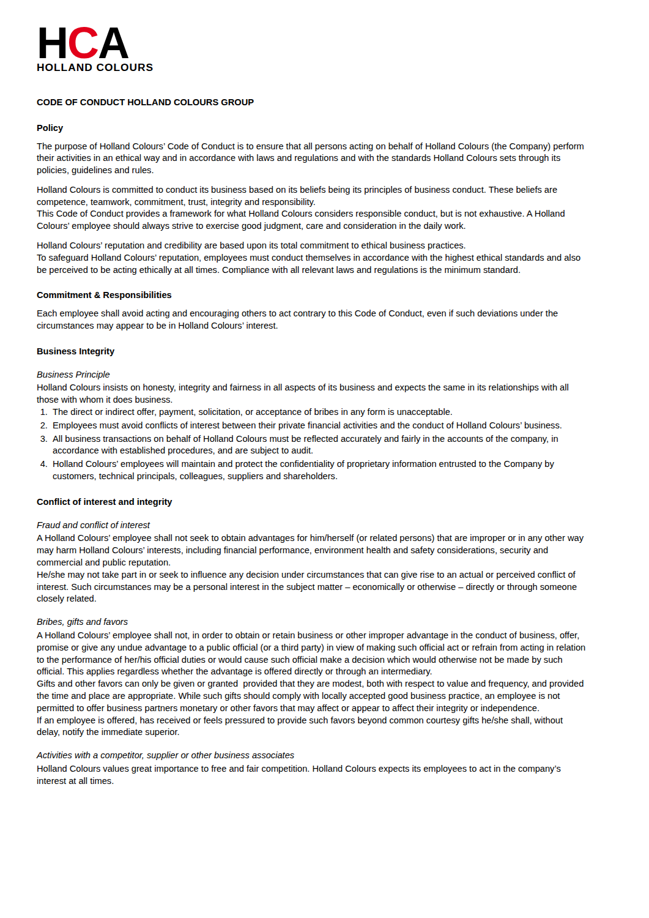HCA
HOLLAND COLOURS
CODE OF CONDUCT HOLLAND COLOURS GROUP
Policy
The purpose of Holland Colours’ Code of Conduct is to ensure that all persons acting on behalf of Holland Colours (the Company) perform their activities in an ethical way and in accordance with laws and regulations and with the standards Holland Colours sets through its policies, guidelines and rules.
Holland Colours is committed to conduct its business based on its beliefs being its principles of business conduct. These beliefs are competence, teamwork, commitment, trust, integrity and responsibility.
This Code of Conduct provides a framework for what Holland Colours considers responsible conduct, but is not exhaustive. A Holland Colours’ employee should always strive to exercise good judgment, care and consideration in the daily work.
Holland Colours’ reputation and credibility are based upon its total commitment to ethical business practices.
To safeguard Holland Colours’ reputation, employees must conduct themselves in accordance with the highest ethical standards and also be perceived to be acting ethically at all times. Compliance with all relevant laws and regulations is the minimum standard.
Commitment & Responsibilities
Each employee shall avoid acting and encouraging others to act contrary to this Code of Conduct, even if such deviations under the circumstances may appear to be in Holland Colours’ interest.
Business Integrity
Business Principle
Holland Colours insists on honesty, integrity and fairness in all aspects of its business and expects the same in its relationships with all those with whom it does business.
The direct or indirect offer, payment, solicitation, or acceptance of bribes in any form is unacceptable.
Employees must avoid conflicts of interest between their private financial activities and the conduct of Holland Colours’ business.
All business transactions on behalf of Holland Colours must be reflected accurately and fairly in the accounts of the company, in accordance with established procedures, and are subject to audit.
Holland Colours’ employees will maintain and protect the confidentiality of proprietary information entrusted to the Company by customers, technical principals, colleagues, suppliers and shareholders.
Conflict of interest and integrity
Fraud and conflict of interest
A Holland Colours’ employee shall not seek to obtain advantages for him/herself (or related persons) that are improper or in any other way may harm Holland Colours’ interests, including financial performance, environment health and safety considerations, security and commercial and public reputation.
He/she may not take part in or seek to influence any decision under circumstances that can give rise to an actual or perceived conflict of interest. Such circumstances may be a personal interest in the subject matter – economically or otherwise – directly or through someone closely related.
Bribes, gifts and favors
A Holland Colours’ employee shall not, in order to obtain or retain business or other improper advantage in the conduct of business, offer, promise or give any undue advantage to a public official (or a third party) in view of making such official act or refrain from acting in relation to the performance of her/his official duties or would cause such official make a decision which would otherwise not be made by such official. This applies regardless whether the advantage is offered directly or through an intermediary.
Gifts and other favors can only be given or granted provided that they are modest, both with respect to value and frequency, and provided the time and place are appropriate. While such gifts should comply with locally accepted good business practice, an employee is not permitted to offer business partners monetary or other favors that may affect or appear to affect their integrity or independence.
If an employee is offered, has received or feels pressured to provide such favors beyond common courtesy gifts he/she shall, without delay, notify the immediate superior.
Activities with a competitor, supplier or other business associates
Holland Colours values great importance to free and fair competition. Holland Colours expects its employees to act in the company’s interest at all times.